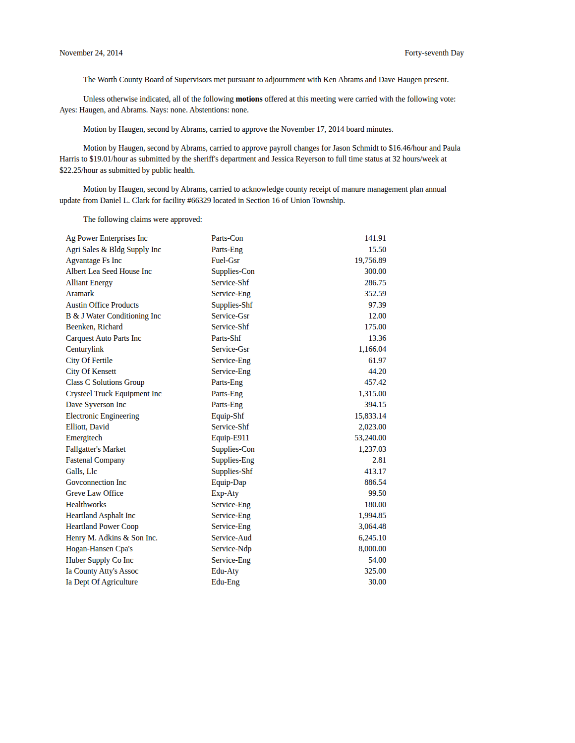November 24, 2014 Forty-seventh Day
The Worth County Board of Supervisors met pursuant to adjournment with Ken Abrams and Dave Haugen present.
Unless otherwise indicated, all of the following motions offered at this meeting were carried with the following vote: Ayes: Haugen, and Abrams. Nays: none. Abstentions: none.
Motion by Haugen, second by Abrams, carried to approve the November 17, 2014 board minutes.
Motion by Haugen, second by Abrams, carried to approve payroll changes for Jason Schmidt to $16.46/hour and Paula Harris to $19.01/hour as submitted by the sheriff's department and Jessica Reyerson to full time status at 32 hours/week at $22.25/hour as submitted by public health.
Motion by Haugen, second by Abrams, carried to acknowledge county receipt of manure management plan annual update from Daniel L. Clark for facility #66329 located in Section 16 of Union Township.
The following claims were approved:
| Ag Power Enterprises Inc | Parts-Con | 141.91 |
| Agri Sales & Bldg Supply Inc | Parts-Eng | 15.50 |
| Agvantage Fs Inc | Fuel-Gsr | 19,756.89 |
| Albert Lea Seed House Inc | Supplies-Con | 300.00 |
| Alliant Energy | Service-Shf | 286.75 |
| Aramark | Service-Eng | 352.59 |
| Austin Office Products | Supplies-Shf | 97.39 |
| B & J Water Conditioning Inc | Service-Gsr | 12.00 |
| Beenken, Richard | Service-Shf | 175.00 |
| Carquest Auto Parts Inc | Parts-Shf | 13.36 |
| Centurylink | Service-Gsr | 1,166.04 |
| City Of Fertile | Service-Eng | 61.97 |
| City Of Kensett | Service-Eng | 44.20 |
| Class C Solutions Group | Parts-Eng | 457.42 |
| Crysteel Truck Equipment Inc | Parts-Eng | 1,315.00 |
| Dave Syverson Inc | Parts-Eng | 394.15 |
| Electronic Engineering | Equip-Shf | 15,833.14 |
| Elliott, David | Service-Shf | 2,023.00 |
| Emergitech | Equip-E911 | 53,240.00 |
| Fallgatter's Market | Supplies-Con | 1,237.03 |
| Fastenal Company | Supplies-Eng | 2.81 |
| Galls, Llc | Supplies-Shf | 413.17 |
| Govconnection Inc | Equip-Dap | 886.54 |
| Greve Law Office | Exp-Aty | 99.50 |
| Healthworks | Service-Eng | 180.00 |
| Heartland Asphalt Inc | Service-Eng | 1,994.85 |
| Heartland Power Coop | Service-Eng | 3,064.48 |
| Henry M. Adkins & Son Inc. | Service-Aud | 6,245.10 |
| Hogan-Hansen Cpa's | Service-Ndp | 8,000.00 |
| Huber Supply Co Inc | Service-Eng | 54.00 |
| Ia County Atty's Assoc | Edu-Aty | 325.00 |
| Ia Dept Of Agriculture | Edu-Eng | 30.00 |